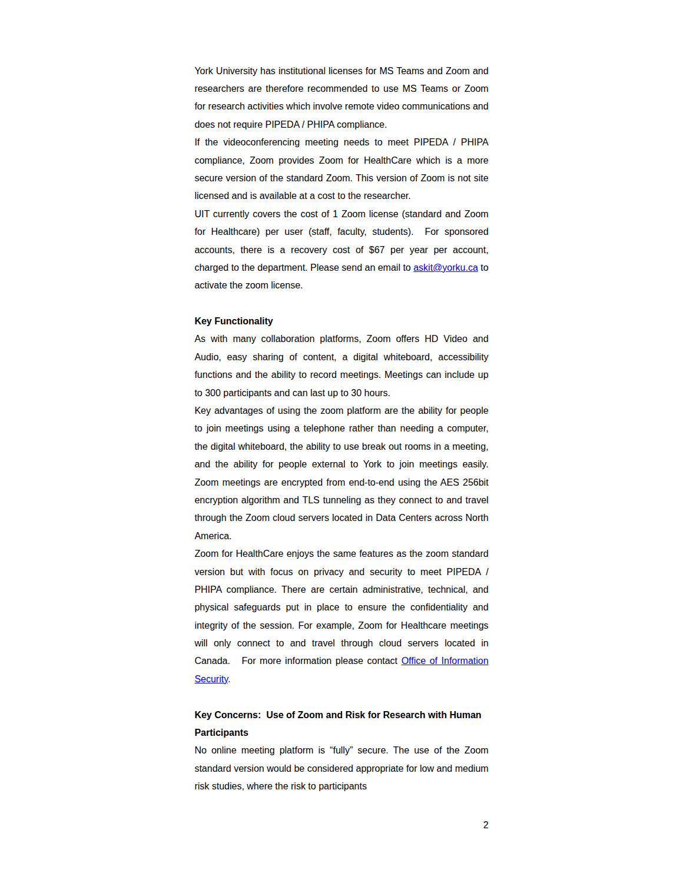York University has institutional licenses for MS Teams and Zoom and researchers are therefore recommended to use MS Teams or Zoom for research activities which involve remote video communications and does not require PIPEDA / PHIPA compliance.
If the videoconferencing meeting needs to meet PIPEDA / PHIPA compliance, Zoom provides Zoom for HealthCare which is a more secure version of the standard Zoom. This version of Zoom is not site licensed and is available at a cost to the researcher.
UIT currently covers the cost of 1 Zoom license (standard and Zoom for Healthcare) per user (staff, faculty, students). For sponsored accounts, there is a recovery cost of $67 per year per account, charged to the department. Please send an email to askit@yorku.ca to activate the zoom license.
Key Functionality
As with many collaboration platforms, Zoom offers HD Video and Audio, easy sharing of content, a digital whiteboard, accessibility functions and the ability to record meetings. Meetings can include up to 300 participants and can last up to 30 hours.
Key advantages of using the zoom platform are the ability for people to join meetings using a telephone rather than needing a computer, the digital whiteboard, the ability to use break out rooms in a meeting, and the ability for people external to York to join meetings easily. Zoom meetings are encrypted from end-to-end using the AES 256bit encryption algorithm and TLS tunneling as they connect to and travel through the Zoom cloud servers located in Data Centers across North America.
Zoom for HealthCare enjoys the same features as the zoom standard version but with focus on privacy and security to meet PIPEDA / PHIPA compliance. There are certain administrative, technical, and physical safeguards put in place to ensure the confidentiality and integrity of the session. For example, Zoom for Healthcare meetings will only connect to and travel through cloud servers located in Canada. For more information please contact Office of Information Security.
Key Concerns: Use of Zoom and Risk for Research with Human Participants
No online meeting platform is “fully” secure. The use of the Zoom standard version would be considered appropriate for low and medium risk studies, where the risk to participants
2